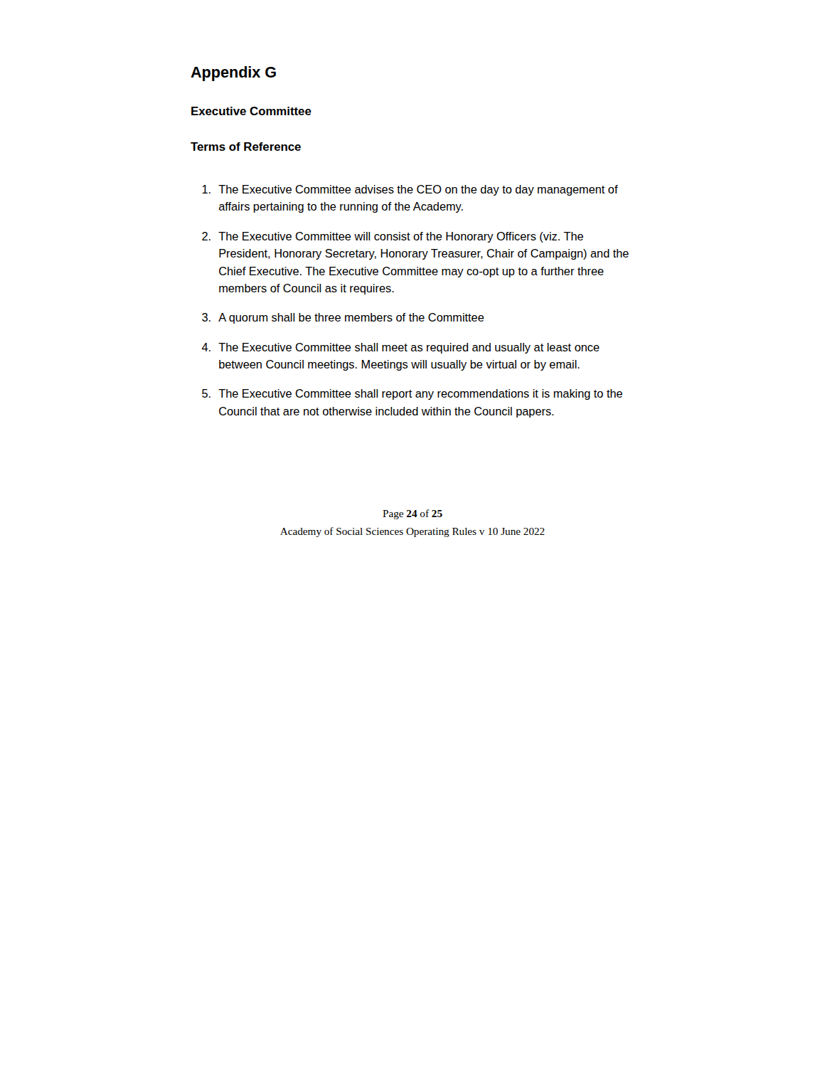Appendix G
Executive Committee
Terms of Reference
The Executive Committee advises the CEO on the day to day management of affairs pertaining to the running of the Academy.
The Executive Committee will consist of the Honorary Officers (viz. The President, Honorary Secretary, Honorary Treasurer, Chair of Campaign) and the Chief Executive. The Executive Committee may co-opt up to a further three members of Council as it requires.
A quorum shall be three members of the Committee
The Executive Committee shall meet as required and usually at least once between Council meetings. Meetings will usually be virtual or by email.
The Executive Committee shall report any recommendations it is making to the Council that are not otherwise included within the Council papers.
Page 24 of 25
Academy of Social Sciences Operating Rules v 10 June 2022